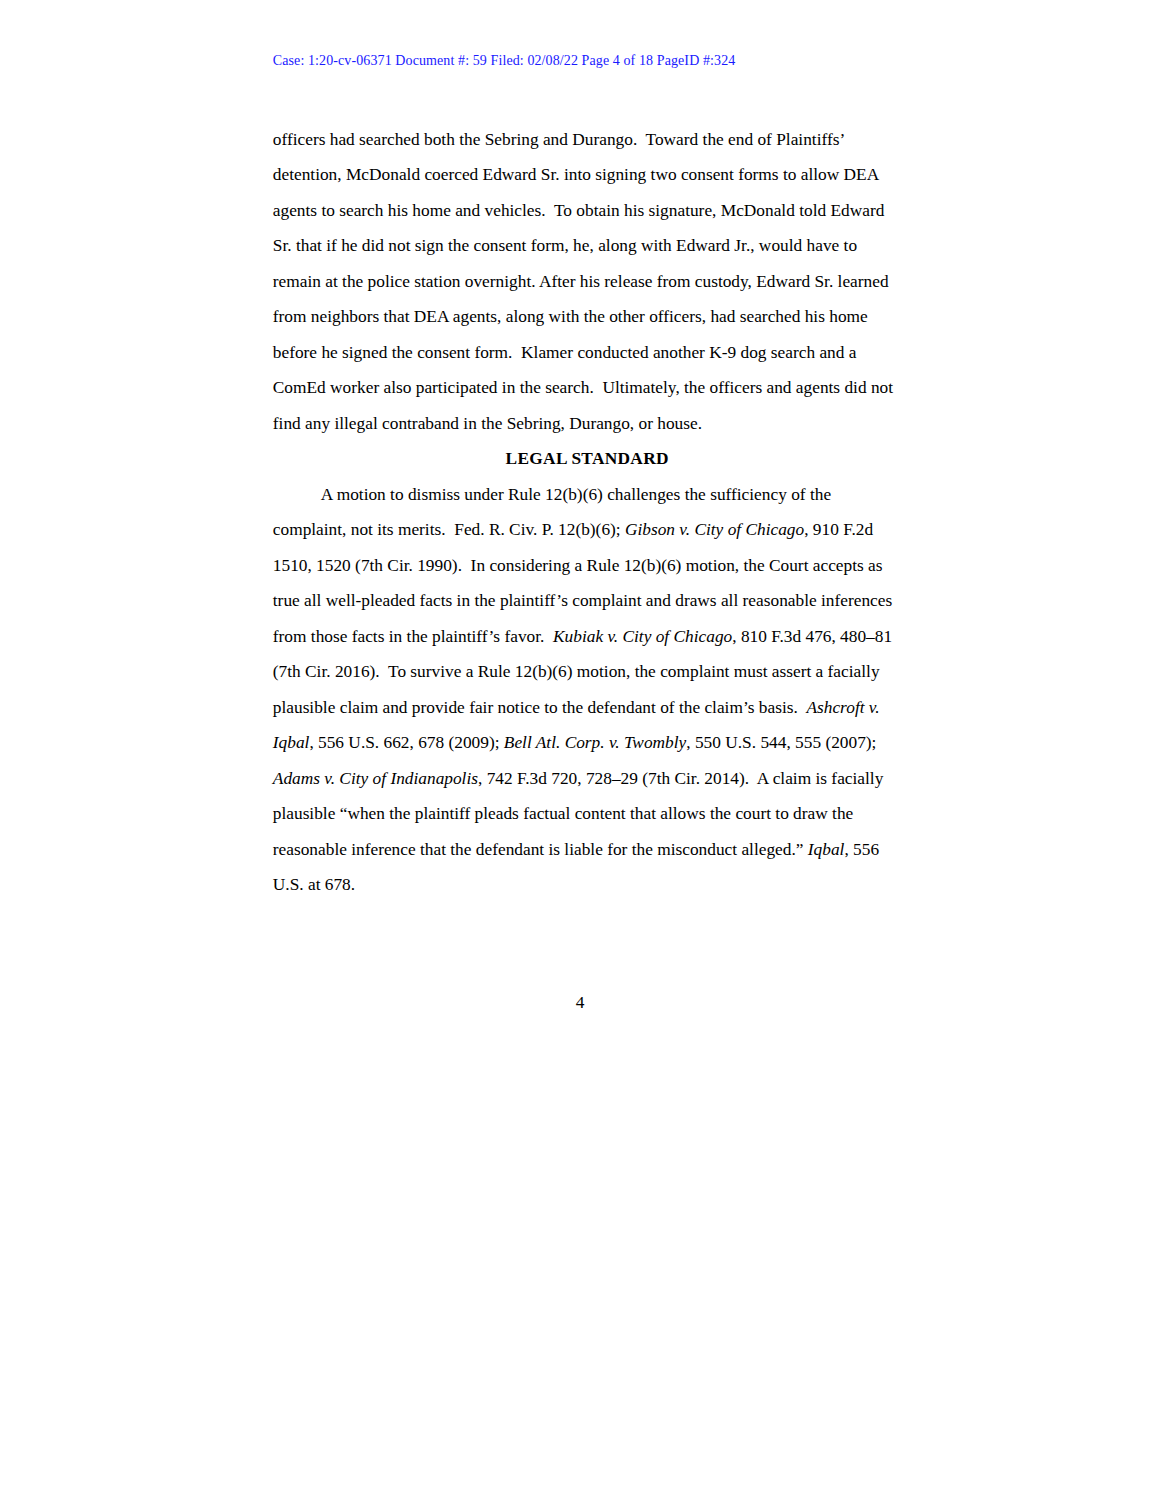Case: 1:20-cv-06371 Document #: 59 Filed: 02/08/22 Page 4 of 18 PageID #:324
officers had searched both the Sebring and Durango. Toward the end of Plaintiffs’ detention, McDonald coerced Edward Sr. into signing two consent forms to allow DEA agents to search his home and vehicles. To obtain his signature, McDonald told Edward Sr. that if he did not sign the consent form, he, along with Edward Jr., would have to remain at the police station overnight. After his release from custody, Edward Sr. learned from neighbors that DEA agents, along with the other officers, had searched his home before he signed the consent form. Klamer conducted another K-9 dog search and a ComEd worker also participated in the search. Ultimately, the officers and agents did not find any illegal contraband in the Sebring, Durango, or house.
LEGAL STANDARD
A motion to dismiss under Rule 12(b)(6) challenges the sufficiency of the complaint, not its merits. Fed. R. Civ. P. 12(b)(6); Gibson v. City of Chicago, 910 F.2d 1510, 1520 (7th Cir. 1990). In considering a Rule 12(b)(6) motion, the Court accepts as true all well-pleaded facts in the plaintiff’s complaint and draws all reasonable inferences from those facts in the plaintiff’s favor. Kubiak v. City of Chicago, 810 F.3d 476, 480–81 (7th Cir. 2016). To survive a Rule 12(b)(6) motion, the complaint must assert a facially plausible claim and provide fair notice to the defendant of the claim’s basis. Ashcroft v. Iqbal, 556 U.S. 662, 678 (2009); Bell Atl. Corp. v. Twombly, 550 U.S. 544, 555 (2007); Adams v. City of Indianapolis, 742 F.3d 720, 728–29 (7th Cir. 2014). A claim is facially plausible “when the plaintiff pleads factual content that allows the court to draw the reasonable inference that the defendant is liable for the misconduct alleged.” Iqbal, 556 U.S. at 678.
4